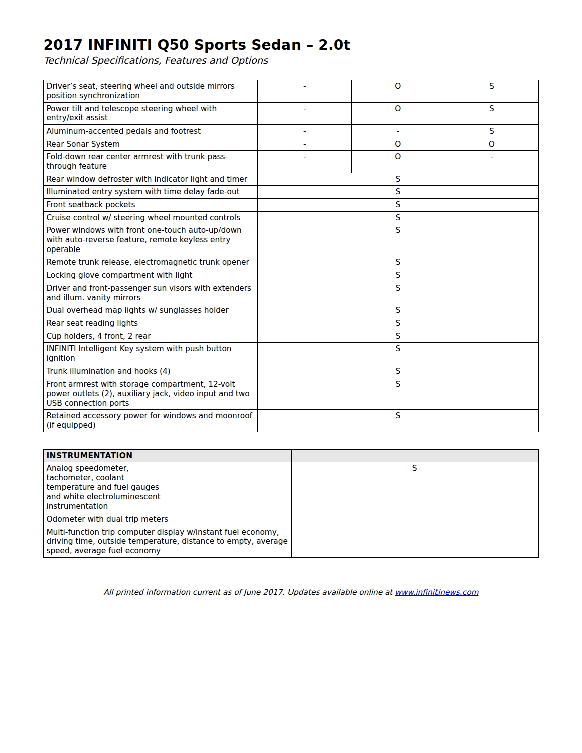2017 INFINITI Q50 Sports Sedan – 2.0t
Technical Specifications, Features and Options
| Driver’s seat, steering wheel and outside mirrors position synchronization | - | O | S |
| Power tilt and telescope steering wheel with entry/exit assist | - | O | S |
| Aluminum-accented pedals and footrest | - | - | S |
| Rear Sonar System | - | O | O |
| Fold-down rear center armrest with trunk pass-through feature | - | O | - |
| Rear window defroster with indicator light and timer | S |
| Illuminated entry system with time delay fade-out | S |
| Front seatback pockets | S |
| Cruise control w/ steering wheel mounted controls | S |
| Power windows with front one-touch auto-up/down with auto-reverse feature, remote keyless entry operable | S |
| Remote trunk release, electromagnetic trunk opener | S |
| Locking glove compartment with light | S |
| Driver and front-passenger sun visors with extenders and illum. vanity mirrors | S |
| Dual overhead map lights w/ sunglasses holder | S |
| Rear seat reading lights | S |
| Cup holders, 4 front, 2 rear | S |
| INFINITI Intelligent Key system with push button ignition | S |
| Trunk illumination and hooks (4) | S |
| Front armrest with storage compartment, 12-volt power outlets (2), auxiliary jack, video input and two USB connection ports | S |
| Retained accessory power for windows and moonroof (if equipped) | S |
| INSTRUMENTATION | |
| --- | --- |
| Analog speedometer, tachometer, coolant temperature and fuel gauges and white electroluminescent instrumentation | S |
| Odometer with dual trip meters |
| Multi-function trip computer display w/instant fuel economy, driving time, outside temperature, distance to empty, average speed, average fuel economy |
All printed information current as of June 2017. Updates available online at www.infinitinews.com